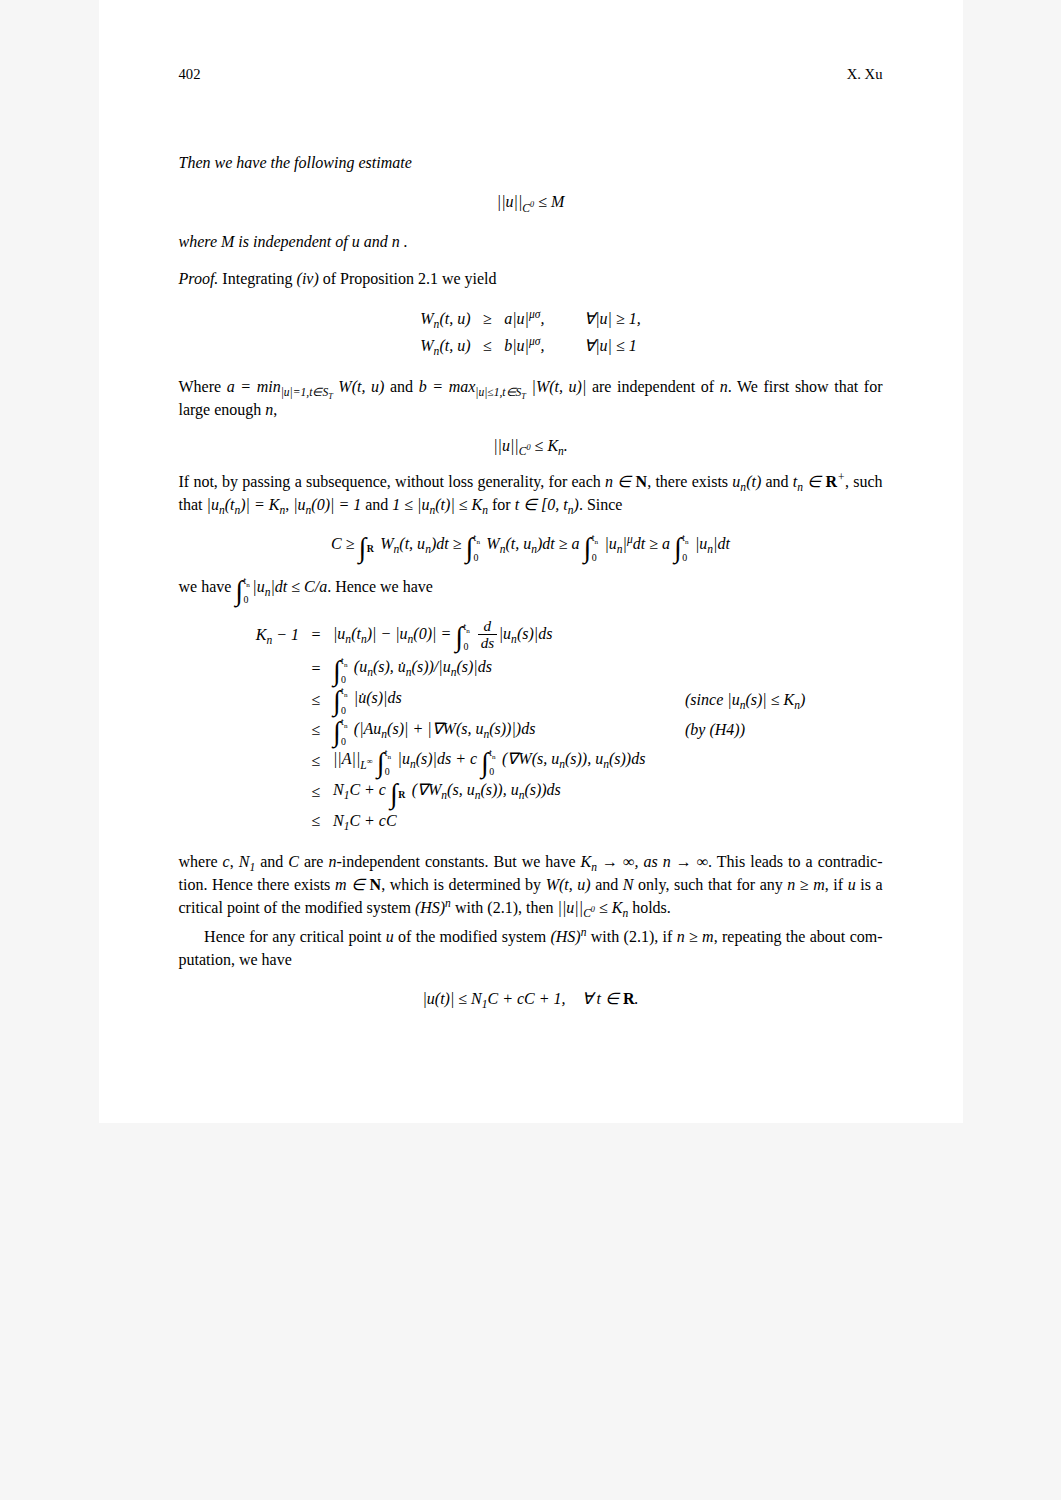402 X. Xu
Then we have the following estimate
||u||C0 ≤ M
where M is independent of u and n .
Proof. Integrating (iv) of Proposition 2.1 we yield
| W n (t, u) | ≥ | a/u/ μσ , | ∀/u/ ≥ 1, |
| W n (t, u) | ≤ | b/u/ μσ , | ∀/u/ ≤ 1 |
Where a = min|u|=1,t∈ST W(t, u) and b = max|u|≤1,t∈ST |W(t, u)| are independent of n. We first show that for large enough n,
||u||C0 ≤ Kn.
If not, by passing a subsequence, without loss generality, for each n ∈ N, there exists un(t) and tn ∈ R+, such that |un(tn)| = Kn, |un(0)| = 1 and 1 ≤ |un(t)| ≤ Kn for t ∈ [0, tn). Since
C ≥ ∫R Wn(t, un)dt ≥ ∫tn 0 Wn(t, un)dt ≥ a ∫tn 0 |un|μdt ≥ a ∫tn 0 |un|dt
we have ∫tn 0|un|dt ≤ C/a. Hence we have
| K n − 1 | = | /u n (t n )/ − /u n (0)/ = ∫ t n 0 d ds /u n (s)/ds | |
| | = | ∫ t n 0 (u n (s), u̇ n (s))//u n (s)/ds | |
| | ≤ | ∫ t n 0 /u̇(s)/ds | (since /u n (s)/ ≤ K n ) |
| | ≤ | ∫ t n 0 (/Au n (s)/ + /∇W(s, u n (s))/)ds | (by (H4)) |
| | ≤ | //A// L ∞ ∫ t n 0 /u n (s)/ds + c ∫ t n 0 (∇W(s, u n (s)), u n (s))ds | |
| | ≤ | N 1 C + c ∫ R (∇W n (s, u n (s)), u n (s))ds | |
| | ≤ | N 1 C + cC | |
where c, N1 and C are n-independent constants. But we have Kn → ∞, as n → ∞. This leads to a contradiction. Hence there exists m ∈ N, which is determined by W(t, u) and N only, such that for any n ≥ m, if u is a critical point of the modified system (HS)n with (2.1), then ||u||C0 ≤ Kn holds.
Hence for any critical point u of the modified system (HS)n with (2.1), if n ≥ m, repeating the about computation, we have
|u(t)| ≤ N1C + cC + 1, ∀ t ∈ R.